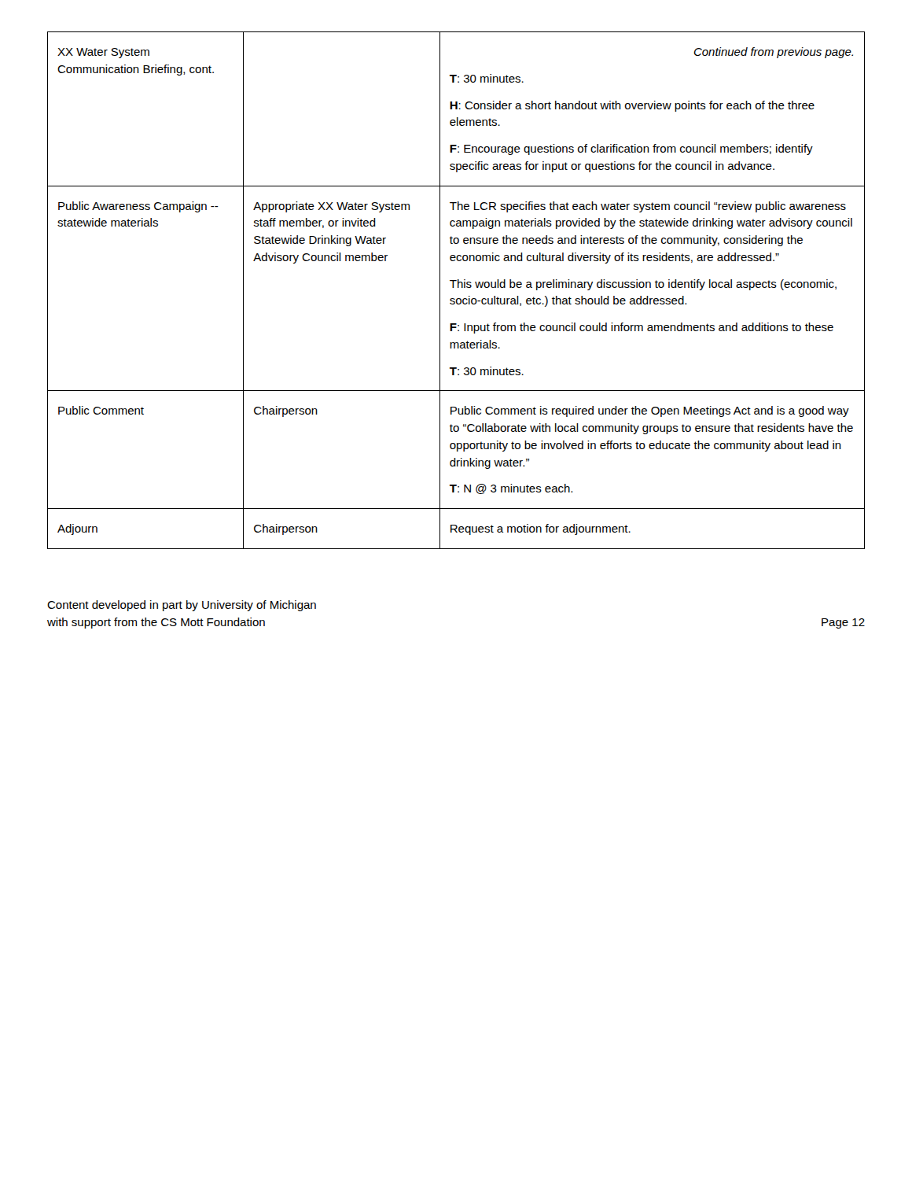| XX Water System Communication Briefing, cont. | | Continued from previous page. T : 30 minutes. H : Consider a short handout with overview points for each of the three elements. F : Encourage questions of clarification from council members; identify specific areas for input or questions for the council in advance. |
| Public Awareness Campaign -- statewide materials | Appropriate XX Water System staff member, or invited Statewide Drinking Water Advisory Council member | The LCR specifies that each water system council “review public awareness campaign materials provided by the statewide drinking water advisory council to ensure the needs and interests of the community, considering the economic and cultural diversity of its residents, are addressed.” This would be a preliminary discussion to identify local aspects (economic, socio-cultural, etc.) that should be addressed. F : Input from the council could inform amendments and additions to these materials. T : 30 minutes. |
| Public Comment | Chairperson | Public Comment is required under the Open Meetings Act and is a good way to “Collaborate with local community groups to ensure that residents have the opportunity to be involved in efforts to educate the community about lead in drinking water.” T : N @ 3 minutes each. |
| Adjourn | Chairperson | Request a motion for adjournment. |
Content developed in part by University of Michigan
with support from the CS Mott Foundation
Page 12